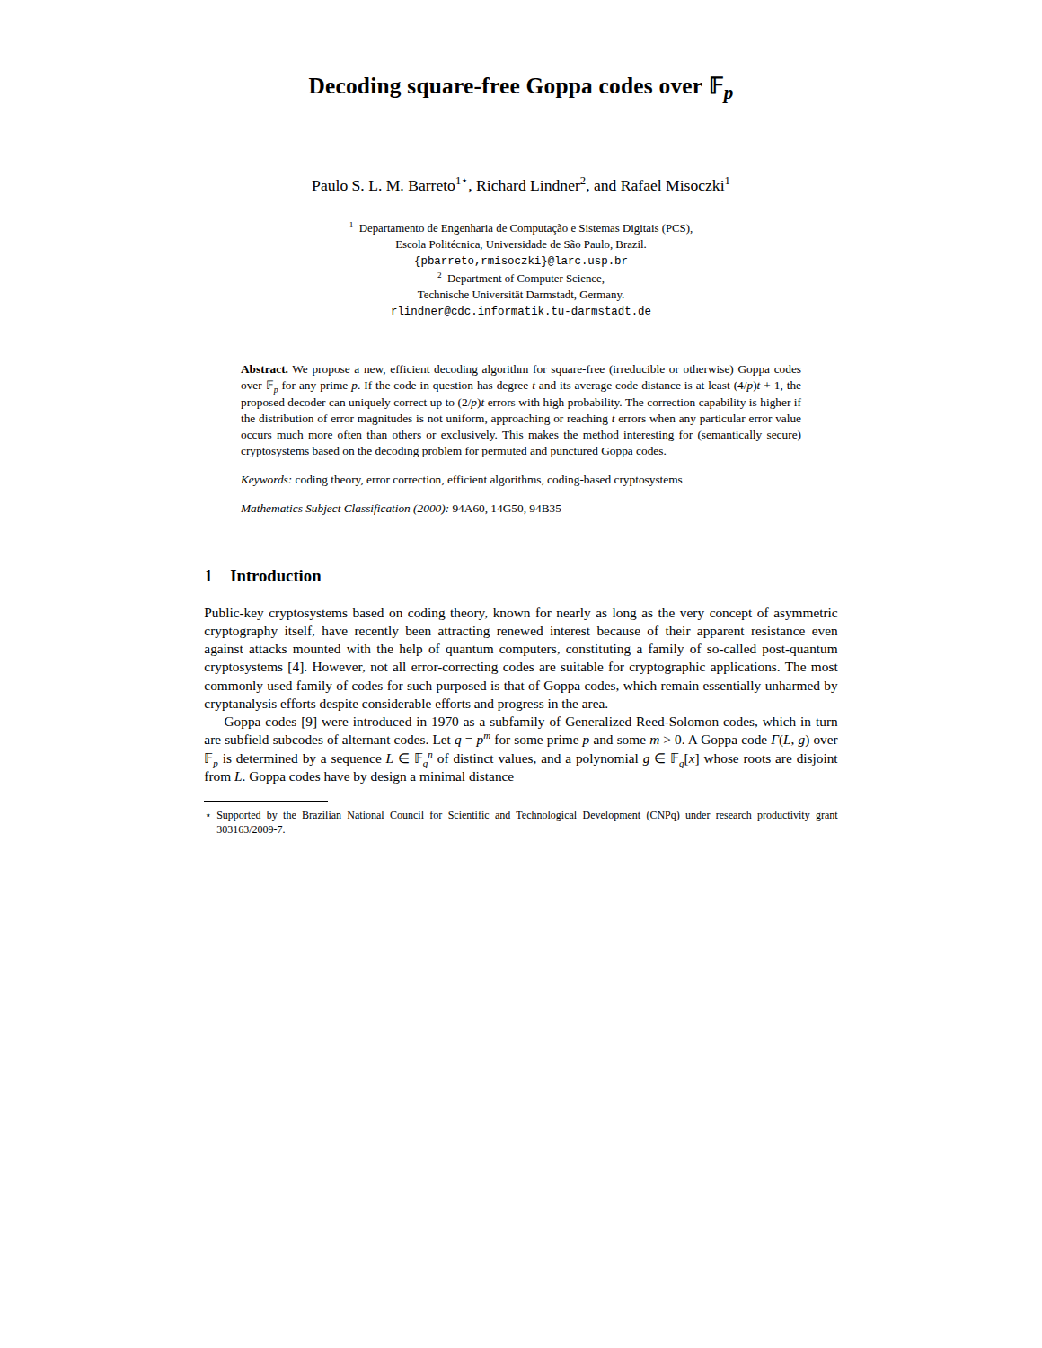Decoding square-free Goppa codes over 𝔽p
Paulo S. L. M. Barreto1⋆, Richard Lindner2, and Rafael Misoczki1
1 Departamento de Engenharia de Computação e Sistemas Digitais (PCS),
Escola Politécnica, Universidade de São Paulo, Brazil.
{pbarreto,rmisoczki}@larc.usp.br
2 Department of Computer Science,
Technische Universität Darmstadt, Germany.
rlindner@cdc.informatik.tu-darmstadt.de
Abstract. We propose a new, efficient decoding algorithm for square-free (irreducible or otherwise) Goppa codes over 𝔽p for any prime p. If the code in question has degree t and its average code distance is at least (4/p)t + 1, the proposed decoder can uniquely correct up to (2/p)t errors with high probability. The correction capability is higher if the distribution of error magnitudes is not uniform, approaching or reaching t errors when any particular error value occurs much more often than others or exclusively. This makes the method interesting for (semantically secure) cryptosystems based on the decoding problem for permuted and punctured Goppa codes.
Keywords: coding theory, error correction, efficient algorithms, coding-based cryptosystems
Mathematics Subject Classification (2000): 94A60, 14G50, 94B35
1 Introduction
Public-key cryptosystems based on coding theory, known for nearly as long as the very concept of asymmetric cryptography itself, have recently been attracting renewed interest because of their apparent resistance even against attacks mounted with the help of quantum computers, constituting a family of so-called post-quantum cryptosystems [4]. However, not all error-correcting codes are suitable for cryptographic applications. The most commonly used family of codes for such purposed is that of Goppa codes, which remain essentially unharmed by cryptanalysis efforts despite considerable efforts and progress in the area.
Goppa codes [9] were introduced in 1970 as a subfamily of Generalized Reed-Solomon codes, which in turn are subfield subcodes of alternant codes. Let q = pm for some prime p and some m > 0. A Goppa code Γ(L, g) over 𝔽p is determined by a sequence L ∈ 𝔽qn of distinct values, and a polynomial g ∈ 𝔽q[x] whose roots are disjoint from L. Goppa codes have by design a minimal distance
⋆Supported by the Brazilian National Council for Scientific and Technological Development (CNPq) under research productivity grant 303163/2009-7.